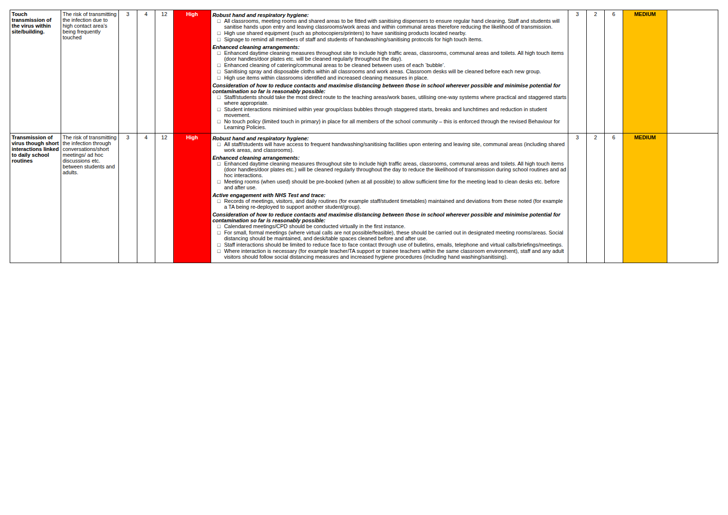| Touch transmission of the virus within site/building. | The risk of transmitting the infection due to high contact area’s being frequently touched | 3 | 4 | 12 | High | Robust hand and respiratory hygiene: All classrooms, meeting rooms and shared areas to be fitted with sanitising dispensers to ensure regular hand cleaning. Staff and students will sanitise hands upon entry and leaving classrooms/work areas and within communal areas therefore reducing the likelihood of transmission. High use shared equipment (such as photocopiers/printers) to have sanitising products located nearby. Signage to remind all members of staff and students of handwashing/sanitising protocols for high touch items. Enhanced cleaning arrangements: Enhanced daytime cleaning measures throughout site to include high traffic areas, classrooms, communal areas and toilets. All high touch items (door handles/door plates etc. will be cleaned regularly throughout the day). Enhanced cleaning of catering/communal areas to be cleaned between uses of each ‘bubble’. Sanitising spray and disposable cloths within all classrooms and work areas. Classroom desks will be cleaned before each new group. High use items within classrooms identified and increased cleaning measures in place. Consideration of how to reduce contacts and maximise distancing between those in school wherever possible and minimise potential for contamination so far is reasonably possible: Staff/students should take the most direct route to the teaching areas/work bases, utilising one-way systems where practical and staggered starts where appropriate. Student interactions minimised within year group/class bubbles through staggered starts, breaks and lunchtimes and reduction in student movement. No touch policy (limited touch in primary) in place for all members of the school community – this is enforced through the revised Behaviour for Learning Policies. | 3 | 2 | 6 | MEDIUM | |
| Transmission of virus though short interactions linked to daily school routines | The risk of transmitting the infection through conversations/short meetings/ ad hoc discussions etc. between students and adults. | 3 | 4 | 12 | High | Robust hand and respiratory hygiene: All staff/students will have access to frequent handwashing/sanitising facilities upon entering and leaving site, communal areas (including shared work areas, and classrooms). Enhanced cleaning arrangements: Enhanced daytime cleaning measures throughout site to include high traffic areas, classrooms, communal areas and toilets. All high touch items (door handles/door plates etc.) will be cleaned regularly throughout the day to reduce the likelihood of transmission during school routines and ad hoc interactions. Meeting rooms (when used) should be pre-booked (when at all possible) to allow sufficient time for the meeting lead to clean desks etc. before and after use. Active engagement with NHS Test and trace: Records of meetings, visitors, and daily routines (for example staff/student timetables) maintained and deviations from these noted (for example a TA being re-deployed to support another student/group). Consideration of how to reduce contacts and maximise distancing between those in school wherever possible and minimise potential for contamination so far is reasonably possible: Calendared meetings/CPD should be conducted virtually in the first instance. For small, formal meetings (where virtual calls are not possible/feasible), these should be carried out in designated meeting rooms/areas. Social distancing should be maintained, and desk/table spaces cleaned before and after use. Staff interactions should be limited to reduce face to face contact through use of bulletins, emails, telephone and virtual calls/briefings/meetings. Where interaction is necessary (for example teacher/TA support or trainee teachers within the same classroom environment), staff and any adult visitors should follow social distancing measures and increased hygiene procedures (including hand washing/sanitising). | 3 | 2 | 6 | MEDIUM | |